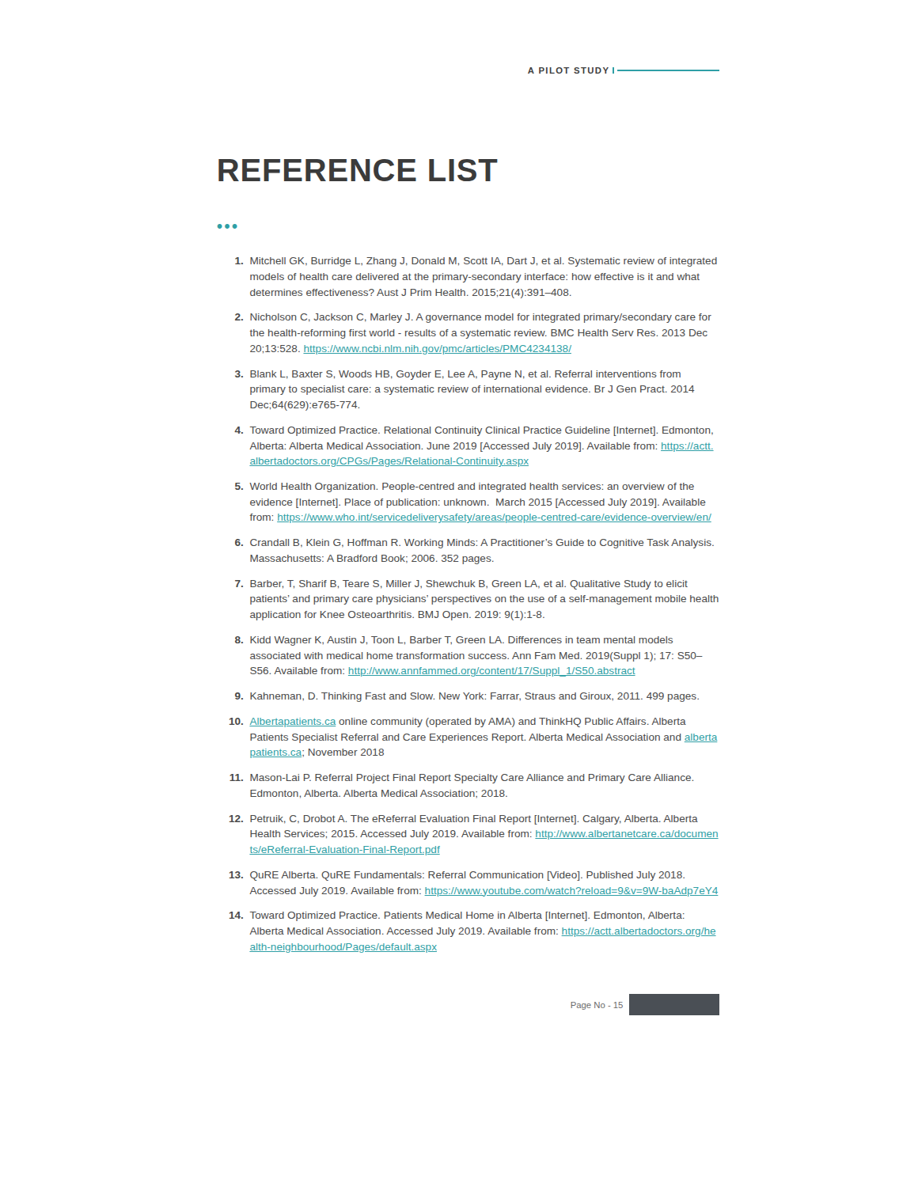A Pilot Study
Reference List
•••
Mitchell GK, Burridge L, Zhang J, Donald M, Scott IA, Dart J, et al. Systematic review of integrated models of health care delivered at the primary-secondary interface: how effective is it and what determines effectiveness? Aust J Prim Health. 2015;21(4):391–408.
Nicholson C, Jackson C, Marley J. A governance model for integrated primary/secondary care for the health-reforming first world - results of a systematic review. BMC Health Serv Res. 2013 Dec 20;13:528. https://www.ncbi.nlm.nih.gov/pmc/articles/PMC4234138/
Blank L, Baxter S, Woods HB, Goyder E, Lee A, Payne N, et al. Referral interventions from primary to specialist care: a systematic review of international evidence. Br J Gen Pract. 2014 Dec;64(629):e765-774.
Toward Optimized Practice. Relational Continuity Clinical Practice Guideline [Internet]. Edmonton, Alberta: Alberta Medical Association. June 2019 [Accessed July 2019]. Available from: https://actt.albertadoctors.org/CPGs/Pages/Relational-Continuity.aspx
World Health Organization. People-centred and integrated health services: an overview of the evidence [Internet]. Place of publication: unknown. March 2015 [Accessed July 2019]. Available from: https://www.who.int/servicedeliverysafety/areas/people-centred-care/evidence-overview/en/
Crandall B, Klein G, Hoffman R. Working Minds: A Practitioner’s Guide to Cognitive Task Analysis. Massachusetts: A Bradford Book; 2006. 352 pages.
Barber, T, Sharif B, Teare S, Miller J, Shewchuk B, Green LA, et al. Qualitative Study to elicit patients’ and primary care physicians’ perspectives on the use of a self-management mobile health application for Knee Osteoarthritis. BMJ Open. 2019: 9(1):1-8.
Kidd Wagner K, Austin J, Toon L, Barber T, Green LA. Differences in team mental models associated with medical home transformation success. Ann Fam Med. 2019(Suppl 1); 17: S50–S56. Available from: http://www.annfammed.org/content/17/Suppl_1/S50.abstract
Kahneman, D. Thinking Fast and Slow. New York: Farrar, Straus and Giroux, 2011. 499 pages.
Albertapatients.ca online community (operated by AMA) and ThinkHQ Public Affairs. Alberta Patients Specialist Referral and Care Experiences Report. Alberta Medical Association and albertapatients.ca; November 2018
Mason-Lai P. Referral Project Final Report Specialty Care Alliance and Primary Care Alliance. Edmonton, Alberta. Alberta Medical Association; 2018.
Petruik, C, Drobot A. The eReferral Evaluation Final Report [Internet]. Calgary, Alberta. Alberta Health Services; 2015. Accessed July 2019. Available from: http://www.albertanetcare.ca/documents/eReferral-Evaluation-Final-Report.pdf
QuRE Alberta. QuRE Fundamentals: Referral Communication [Video]. Published July 2018. Accessed July 2019. Available from: https://www.youtube.com/watch?reload=9&v=9W-baAdp7eY4
Toward Optimized Practice. Patients Medical Home in Alberta [Internet]. Edmonton, Alberta: Alberta Medical Association. Accessed July 2019. Available from: https://actt.albertadoctors.org/health-neighbourhood/Pages/default.aspx
Page No - 15